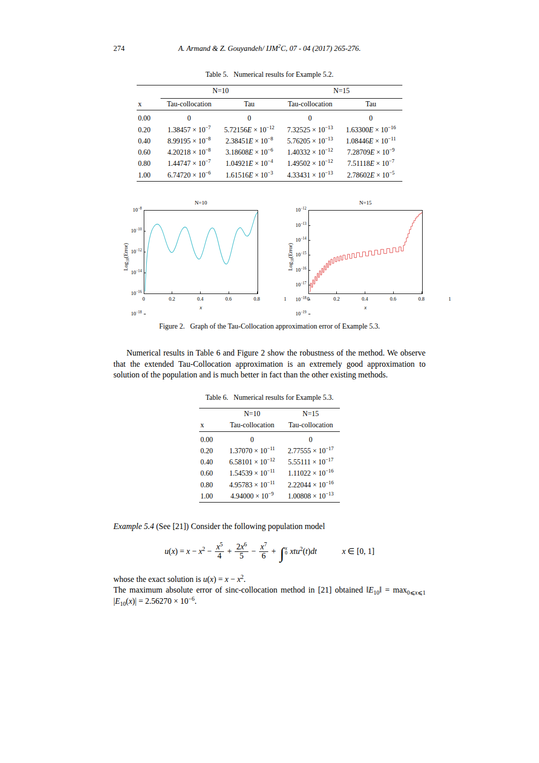274
A. Armand & Z. Gouyandeh/ IJM2C, 07 - 04 (2017) 265-276.
Table 5. Numerical results for Example 5.2.
| | N=10 | N=15 |
| --- | --- | --- |
| x | Tau-collocation | Tau | Tau-collocation | Tau |
| 0.00 | 0 | 0 | 0 | 0 |
| 0.20 | 1.38457 × 10 −7 | 5.72156 E × 10 −12 | 7.32525 × 10 −13 | 1.63300 E × 10 −16 |
| 0.40 | 8.99195 × 10 −8 | 2.38451 E × 10 −8 | 5.76205 × 10 −13 | 1.08446 E × 10 −11 |
| 0.60 | 4.20218 × 10 −8 | 3.18608 E × 10 −6 | 1.40332 × 10 −12 | 7.28709 E × 10 −9 |
| 0.80 | 1.44747 × 10 −7 | 1.04921 E × 10 −4 | 1.49502 × 10 −12 | 7.51118 E × 10 −7 |
| 1.00 | 6.74720 × 10 −6 | 1.61516 E × 10 −3 | 4.33431 × 10 −13 | 2.78602 E × 10 −5 |
N=10
Log10(Error)
10−8
10−10
10−12
10−14
10−16
10−18
0
0.2
0.4
0.6
0.8
1
x
N=15
Log10(Error)
10−12
10−13
10−14
10−15
10−16
10−17
10−18
10−19
0
0.2
0.4
0.6
0.8
1
x
Figure 2. Graph of the Tau-Collocation approximation error of Example 5.3.
Numerical results in Table 6 and Figure 2 show the robustness of the method. We observe that the extended Tau-Collocation approximation is an extremely good approximation to solution of the population and is much better in fact than the other existing methods.
Table 6. Numerical results for Example 5.3.
| | N=10 | N=15 |
| --- | --- | --- |
| x | Tau-collocation | Tau-collocation |
| 0.00 | 0 | 0 |
| 0.20 | 1.37070 × 10 −11 | 2.77555 × 10 −17 |
| 0.40 | 6.58101 × 10 −12 | 5.55111 × 10 −17 |
| 0.60 | 1.54539 × 10 −11 | 1.11022 × 10 −16 |
| 0.80 | 4.95783 × 10 −11 | 2.22044 × 10 −16 |
| 1.00 | 4.94000 × 10 −9 | 1.00808 × 10 −13 |
Example 5.4 (See [21]) Consider the following population model
u(x) = x − x2 − x54 + 2x65 − x76 + ∫x 0 xtu2(t)dt x ∈ [0, 1]
whose the exact solution is u(x) = x − x2.
The maximum absolute error of sinc-collocation method in [21] obtained ‖E10‖ = max0⩽x⩽1 |E10(x)| = 2.56270 × 10−6.